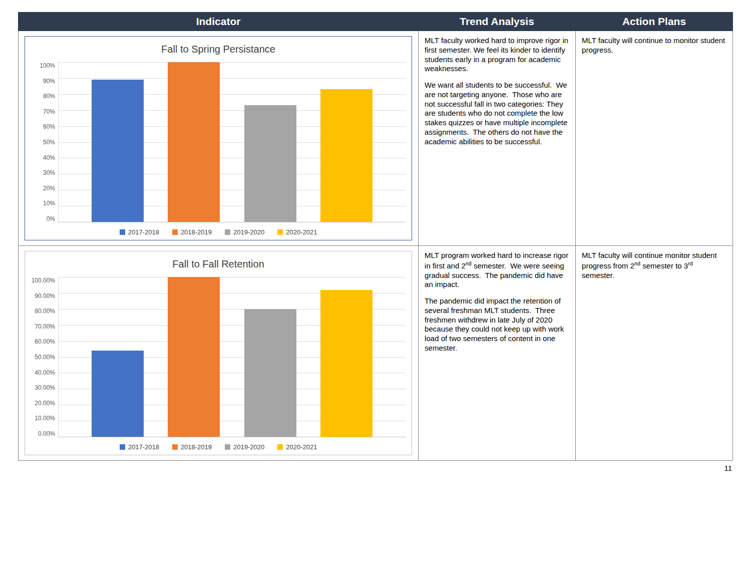| Indicator | Trend Analysis | Action Plans |
| --- | --- | --- |
| Fall to Spring Persistance 100% 90% 80% 70% 60% 50% 40% 30% 20% 10% 0% 2017-2018 2018-2019 2019-2020 2020-2021 | MLT faculty worked hard to improve rigor in first semester. We feel its kinder to identify students early in a program for academic weaknesses. We want all students to be successful. We are not targeting anyone. Those who are not successful fall in two categories: They are students who do not complete the low stakes quizzes or have multiple incomplete assignments. The others do not have the academic abilities to be successful. | MLT faculty will continue to monitor student progress. |
| Fall to Fall Retention 100.00% 90.00% 80.00% 70.00% 60.00% 50.00% 40.00% 30.00% 20.00% 10.00% 0.00% 2017-2018 2018-2019 2019-2020 2020-2021 | MLT program worked hard to increase rigor in first and 2 nd semester. We were seeing gradual success. The pandemic did have an impact. The pandemic did impact the retention of several freshman MLT students. Three freshmen withdrew in late July of 2020 because they could not keep up with work load of two semesters of content in one semester. | MLT faculty will continue monitor student progress from 2 nd semester to 3 rd semester. |
11